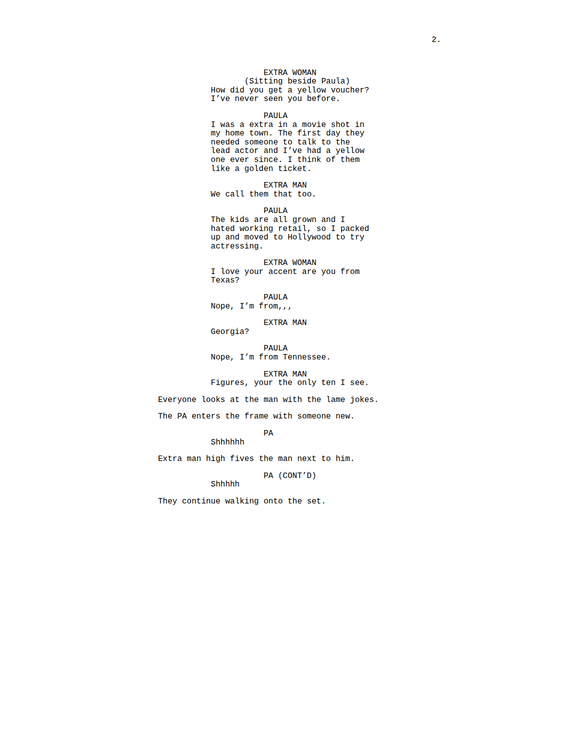2.
EXTRA WOMAN
(Sitting beside Paula)
How did you get a yellow voucher? I’ve never seen you before.
PAULA
I was a extra in a movie shot in my home town. The first day they needed someone to talk to the lead actor and I’ve had a yellow one ever since. I think of them like a golden ticket.
EXTRA MAN
We call them that too.
PAULA
The kids are all grown and I hated working retail, so I packed up and moved to Hollywood to try actressing.
EXTRA WOMAN
I love your accent are you from Texas?
PAULA
Nope, I’m from,,,
EXTRA MAN
Georgia?
PAULA
Nope, I’m from Tennessee.
EXTRA MAN
Figures, your the only ten I see.
Everyone looks at the man with the lame jokes.
The PA enters the frame with someone new.
PA
Shhhhhh
Extra man high fives the man next to him.
PA (CONT’D)
Shhhhh
They continue walking onto the set.